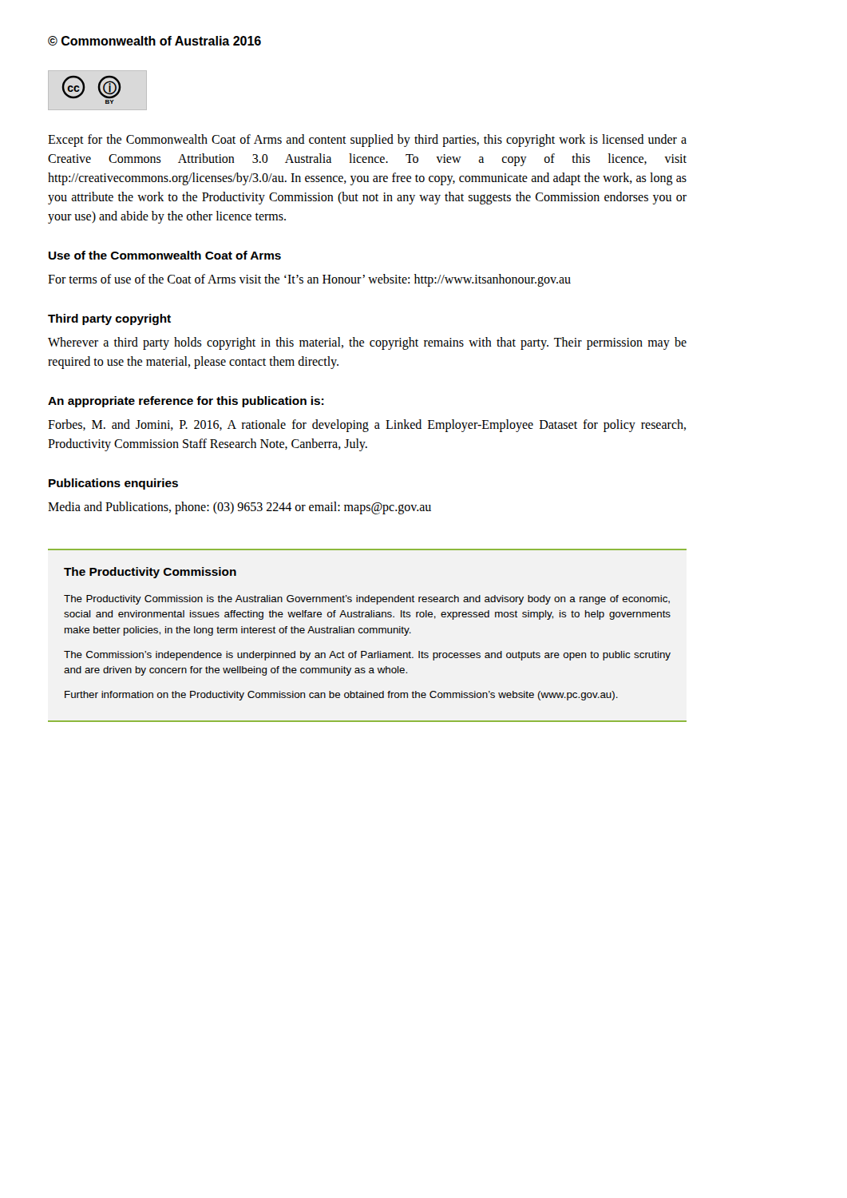© Commonwealth of Australia 2016
cc ⓘ BY
Except for the Commonwealth Coat of Arms and content supplied by third parties, this copyright work is licensed under a Creative Commons Attribution 3.0 Australia licence. To view a copy of this licence, visit http://creativecommons.org/licenses/by/3.0/au. In essence, you are free to copy, communicate and adapt the work, as long as you attribute the work to the Productivity Commission (but not in any way that suggests the Commission endorses you or your use) and abide by the other licence terms.
Use of the Commonwealth Coat of Arms
For terms of use of the Coat of Arms visit the ‘It’s an Honour’ website: http://www.itsanhonour.gov.au
Third party copyright
Wherever a third party holds copyright in this material, the copyright remains with that party. Their permission may be required to use the material, please contact them directly.
An appropriate reference for this publication is:
Forbes, M. and Jomini, P. 2016, A rationale for developing a Linked Employer-Employee Dataset for policy research, Productivity Commission Staff Research Note, Canberra, July.
Publications enquiries
Media and Publications, phone: (03) 9653 2244 or email: maps@pc.gov.au
The Productivity Commission
The Productivity Commission is the Australian Government’s independent research and advisory body on a range of economic, social and environmental issues affecting the welfare of Australians. Its role, expressed most simply, is to help governments make better policies, in the long term interest of the Australian community.
The Commission’s independence is underpinned by an Act of Parliament. Its processes and outputs are open to public scrutiny and are driven by concern for the wellbeing of the community as a whole.
Further information on the Productivity Commission can be obtained from the Commission’s website (www.pc.gov.au).